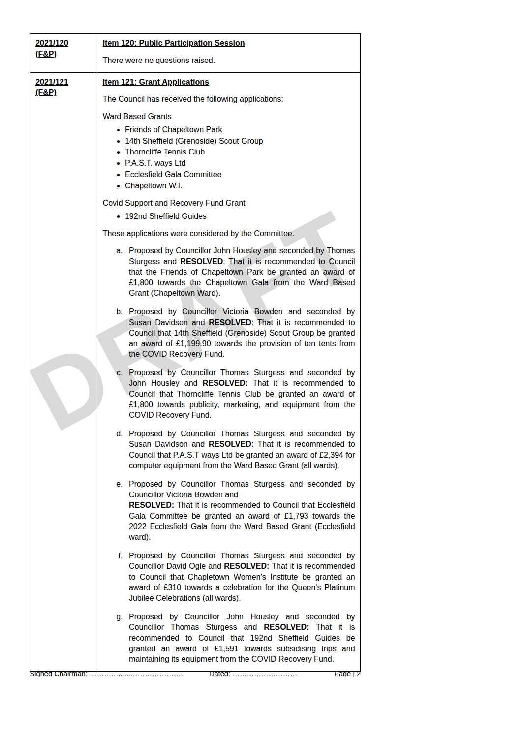DRAFT
| 2021/120 (F&P) | Item 120: Public Participation Session There were no questions raised. |
| 2021/121 (F&P) | Item 121: Grant Applications The Council has received the following applications: Ward Based Grants Friends of Chapeltown Park 14th Sheffield (Grenoside) Scout Group Thorncliffe Tennis Club P.A.S.T. ways Ltd Ecclesfield Gala Committee Chapeltown W.I. Covid Support and Recovery Fund Grant 192nd Sheffield Guides These applications were considered by the Committee. Proposed by Councillor John Housley and seconded by Thomas Sturgess and RESOLVED : That it is recommended to Council that the Friends of Chapeltown Park be granted an award of £1,800 towards the Chapeltown Gala from the Ward Based Grant (Chapeltown Ward). Proposed by Councillor Victoria Bowden and seconded by Susan Davidson and RESOLVED : That it is recommended to Council that 14th Sheffield (Grenoside) Scout Group be granted an award of £1,199.90 towards the provision of ten tents from the COVID Recovery Fund. Proposed by Councillor Thomas Sturgess and seconded by John Housley and RESOLVED: That it is recommended to Council that Thorncliffe Tennis Club be granted an award of £1,800 towards publicity, marketing, and equipment from the COVID Recovery Fund. Proposed by Councillor Thomas Sturgess and seconded by Susan Davidson and RESOLVED: That it is recommended to Council that P.A.S.T ways Ltd be granted an award of £2,394 for computer equipment from the Ward Based Grant (all wards). Proposed by Councillor Thomas Sturgess and seconded by Councillor Victoria Bowden and RESOLVED: That it is recommended to Council that Ecclesfield Gala Committee be granted an award of £1,793 towards the 2022 Ecclesfield Gala from the Ward Based Grant (Ecclesfield ward). Proposed by Councillor Thomas Sturgess and seconded by Councillor David Ogle and RESOLVED: That it is recommended to Council that Chapletown Women's Institute be granted an award of £310 towards a celebration for the Queen's Platinum Jubilee Celebrations (all wards). Proposed by Councillor John Housley and seconded by Councillor Thomas Sturgess and RESOLVED: That it is recommended to Council that 192nd Sheffield Guides be granted an award of £1,591 towards subsidising trips and maintaining its equipment from the COVID Recovery Fund. |
Signed Chairman: …………......…………………. Dated: ……………………… Page | 2